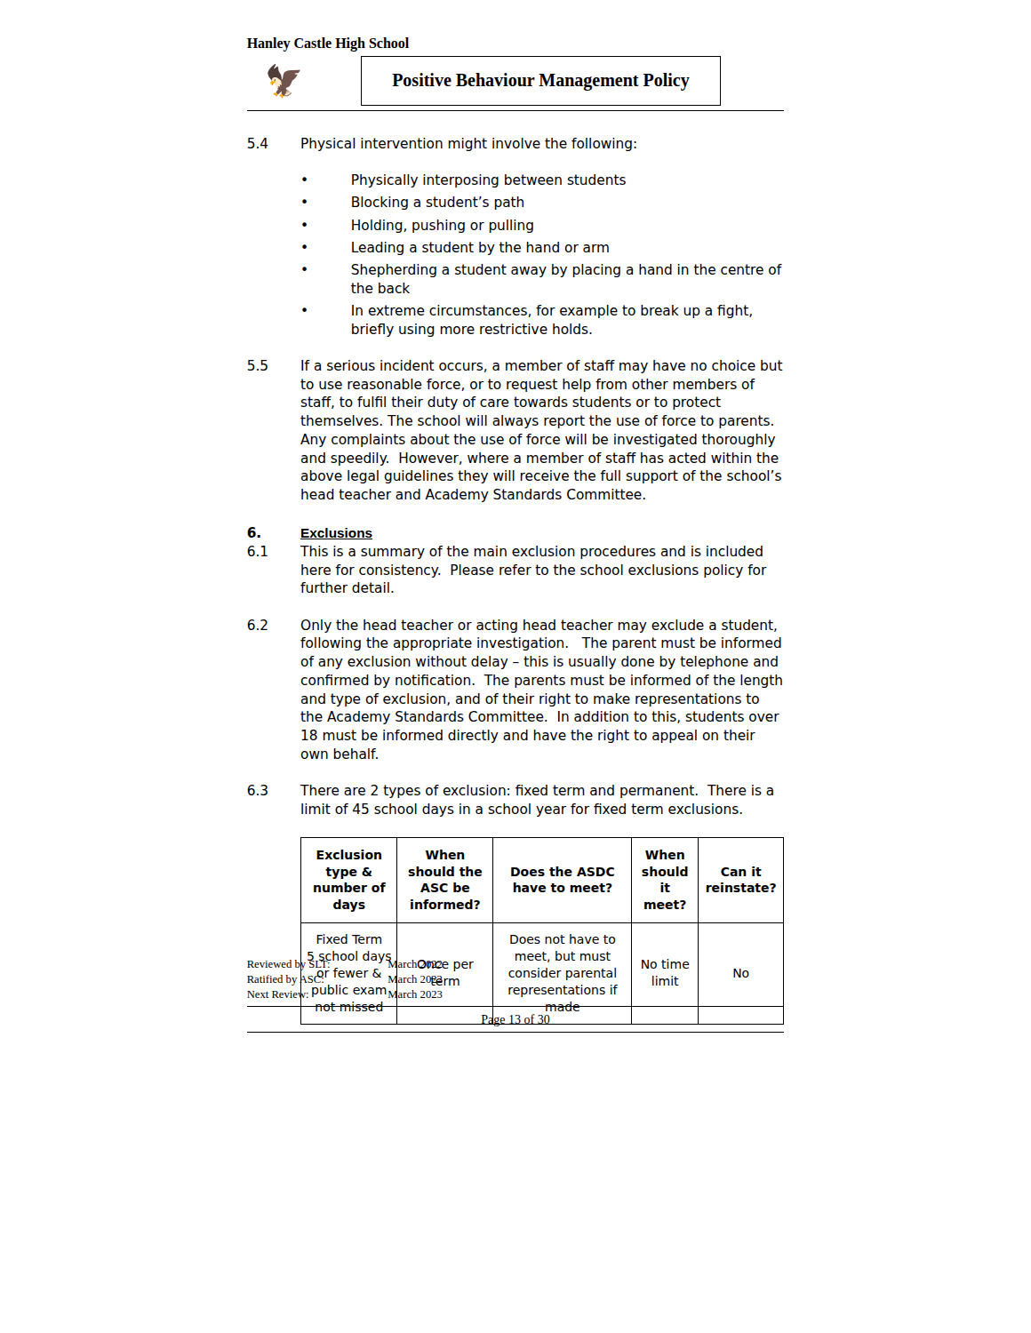Hanley Castle High School
🦅
Positive Behaviour Management Policy
5.4
Physical intervention might involve the following:
Physically interposing between students
Blocking a student’s path
Holding, pushing or pulling
Leading a student by the hand or arm
Shepherding a student away by placing a hand in the centre of the back
In extreme circumstances, for example to break up a fight, briefly using more restrictive holds.
5.5
If a serious incident occurs, a member of staff may have no choice but to use reasonable force, or to request help from other members of staff, to fulfil their duty of care towards students or to protect themselves. The school will always report the use of force to parents. Any complaints about the use of force will be investigated thoroughly and speedily. However, where a member of staff has acted within the above legal guidelines they will receive the full support of the school’s head teacher and Academy Standards Committee.
6. Exclusions
6.1
This is a summary of the main exclusion procedures and is included here for consistency. Please refer to the school exclusions policy for further detail.
6.2
Only the head teacher or acting head teacher may exclude a student, following the appropriate investigation. The parent must be informed of any exclusion without delay – this is usually done by telephone and confirmed by notification. The parents must be informed of the length and type of exclusion, and of their right to make representations to the Academy Standards Committee. In addition to this, students over 18 must be informed directly and have the right to appeal on their own behalf.
6.3
There are 2 types of exclusion: fixed term and permanent. There is a limit of 45 school days in a school year for fixed term exclusions.
| Exclusion type & number of days | When should the ASC be informed? | Does the ASDC have to meet? | When should it meet? | Can it reinstate? |
| --- | --- | --- | --- | --- |
| Fixed Term 5 school days or fewer & public exam not missed | Once per term | Does not have to meet, but must consider parental representations if made | No time limit | No |
| Reviewed by SLT: | March 2022 |
| Ratified by ASC: | March 2022 |
| Next Review: | March 2023 |
Page 13 of 30